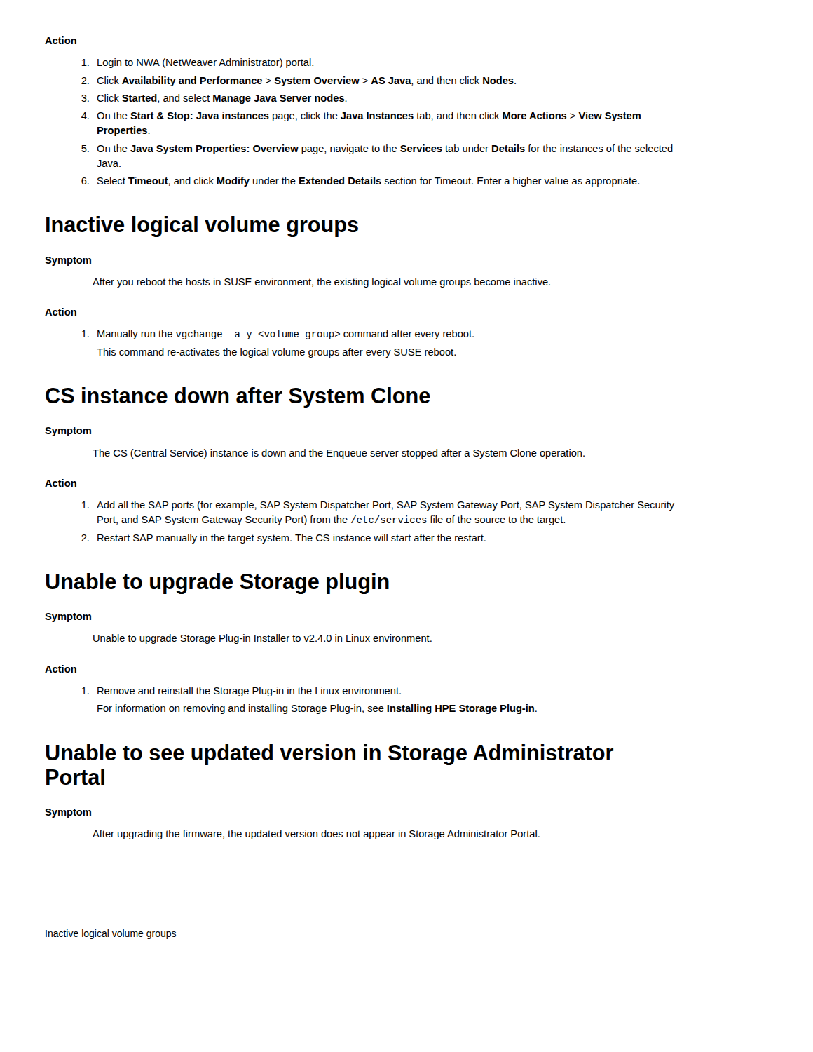Action
Login to NWA (NetWeaver Administrator) portal.
Click Availability and Performance > System Overview > AS Java, and then click Nodes.
Click Started, and select Manage Java Server nodes.
On the Start & Stop: Java instances page, click the Java Instances tab, and then click More Actions > View System Properties.
On the Java System Properties: Overview page, navigate to the Services tab under Details for the instances of the selected Java.
Select Timeout, and click Modify under the Extended Details section for Timeout. Enter a higher value as appropriate.
Inactive logical volume groups
Symptom
After you reboot the hosts in SUSE environment, the existing logical volume groups become inactive.
Action
Manually run the vgchange –a y <volume group> command after every reboot.
This command re-activates the logical volume groups after every SUSE reboot.
CS instance down after System Clone
Symptom
The CS (Central Service) instance is down and the Enqueue server stopped after a System Clone operation.
Action
Add all the SAP ports (for example, SAP System Dispatcher Port, SAP System Gateway Port, SAP System Dispatcher Security Port, and SAP System Gateway Security Port) from the /etc/services file of the source to the target.
Restart SAP manually in the target system. The CS instance will start after the restart.
Unable to upgrade Storage plugin
Symptom
Unable to upgrade Storage Plug-in Installer to v2.4.0 in Linux environment.
Action
Remove and reinstall the Storage Plug-in in the Linux environment.
For information on removing and installing Storage Plug-in, see Installing HPE Storage Plug-in.
Unable to see updated version in Storage Administrator Portal
Symptom
After upgrading the firmware, the updated version does not appear in Storage Administrator Portal.
Inactive logical volume groups